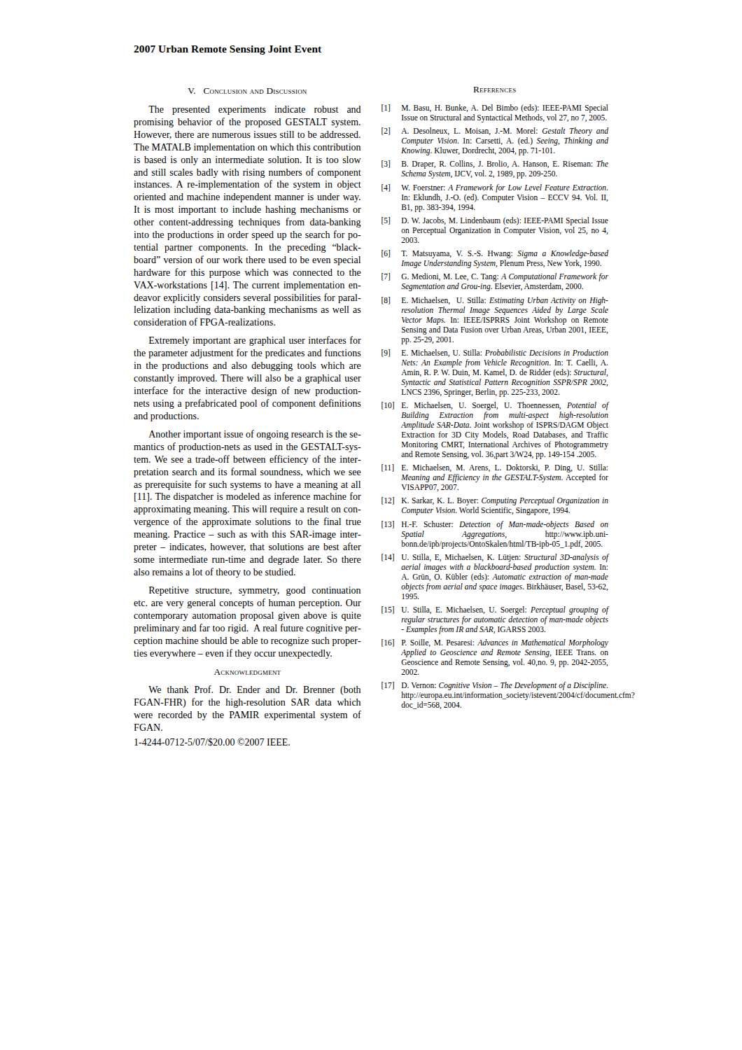2007 Urban Remote Sensing Joint Event
V. Conclusion and Discussion
The presented experiments indicate robust and promising behavior of the proposed GESTALT system. However, there are numerous issues still to be addressed. The MATALB implementation on which this contribution is based is only an intermediate solution. It is too slow and still scales badly with rising numbers of component instances. A re-implementation of the system in object oriented and machine independent manner is under way. It is most important to include hashing mechanisms or other content-addressing techniques from data-banking into the productions in order speed up the search for potential partner components. In the preceding “blackboard” version of our work there used to be even special hardware for this purpose which was connected to the VAX-workstations [14]. The current implementation endeavor explicitly considers several possibilities for parallelization including data-banking mechanisms as well as consideration of FPGA-realizations.
Extremely important are graphical user interfaces for the parameter adjustment for the predicates and functions in the productions and also debugging tools which are constantly improved. There will also be a graphical user interface for the interactive design of new production-nets using a prefabricated pool of component definitions and productions.
Another important issue of ongoing research is the semantics of production-nets as used in the GESTALT-system. We see a trade-off between efficiency of the interpretation search and its formal soundness, which we see as prerequisite for such systems to have a meaning at all [11]. The dispatcher is modeled as inference machine for approximating meaning. This will require a result on convergence of the approximate solutions to the final true meaning. Practice – such as with this SAR-image interpreter – indicates, however, that solutions are best after some intermediate run-time and degrade later. So there also remains a lot of theory to be studied.
Repetitive structure, symmetry, good continuation etc. are very general concepts of human perception. Our contemporary automation proposal given above is quite preliminary and far too rigid. A real future cognitive perception machine should be able to recognize such properties everywhere – even if they occur unexpectedly.
Acknowledgment
We thank Prof. Dr. Ender and Dr. Brenner (both FGAN-FHR) for the high-resolution SAR data which were recorded by the PAMIR experimental system of FGAN.
References
[1] M. Basu, H. Bunke, A. Del Bimbo (eds): IEEE-PAMI Special Issue on Structural and Syntactical Methods, vol 27, no 7, 2005.
[2] A. Desolneux, L. Moisan, J.-M. Morel: Gestalt Theory and Computer Vision. In: Carsetti, A. (ed.) Seeing, Thinking and Knowing. Kluwer, Dordrecht, 2004, pp. 71-101.
[3] B. Draper, R. Collins, J. Brolio, A. Hanson, E. Riseman: The Schema System, IJCV, vol. 2, 1989, pp. 209-250.
[4] W. Foerstner: A Framework for Low Level Feature Extraction. In: Eklundh, J.-O. (ed). Computer Vision – ECCV 94. Vol. II, B1, pp. 383-394, 1994.
[5] D. W. Jacobs, M. Lindenbaum (eds): IEEE-PAMI Special Issue on Perceptual Organization in Computer Vision, vol 25, no 4, 2003.
[6] T. Matsuyama, V. S.-S. Hwang: Sigma a Knowledge-based Image Understanding System, Plenum Press, New York, 1990.
[7] G. Medioni, M. Lee, C. Tang: A Computational Framework for Segmentation and Grou-ing. Elsevier, Amsterdam, 2000.
[8] E. Michaelsen, U. Stilla: Estimating Urban Activity on High-resolution Thermal Image Sequences Aided by Large Scale Vector Maps. In: IEEE/ISPRRS Joint Workshop on Remote Sensing and Data Fusion over Urban Areas, Urban 2001, IEEE, pp. 25-29, 2001.
[9] E. Michaelsen, U. Stilla: Probabilistic Decisions in Production Nets: An Example from Vehicle Recognition. In: T. Caelli, A. Amin, R. P. W. Duin, M. Kamel, D. de Ridder (eds): Structural, Syntactic and Statistical Pattern Recognition SSPR/SPR 2002, LNCS 2396, Springer, Berlin, pp. 225-233, 2002.
[10] E. Michaelsen, U. Soergel, U. Thoennessen, Potential of Building Extraction from multi-aspect high-resolution Amplitude SAR-Data. Joint workshop of ISPRS/DAGM Object Extraction for 3D City Models, Road Databases, and Traffic Monitoring CMRT, International Archives of Photogrammetry and Remote Sensing, vol. 36,part 3/W24, pp. 149-154 .2005.
[11] E. Michaelsen, M. Arens, L. Doktorski, P. Ding, U. Stilla: Meaning and Efficiency in the GESTALT-System. Accepted for VISAPP07, 2007.
[12] K. Sarkar, K. L. Boyer: Computing Perceptual Organization in Computer Vision. World Scientific, Singapore, 1994.
[13] H.-F. Schuster: Detection of Man-made-objects Based on Spatial Aggregations, http://www.ipb.uni-bonn.de/ipb/projects/OntoSkalen/html/TB-ipb-05_1.pdf, 2005.
[14] U. Stilla, E, Michaelsen, K. Lütjen: Structural 3D-analysis of aerial images with a blackboard-based production system. In: A. Grün, O. Kübler (eds): Automatic extraction of man-made objects from aerial and space images. Birkhäuser, Basel, 53-62, 1995.
[15] U. Stilla, E. Michaelsen, U. Soergel: Perceptual grouping of regular structures for automatic detection of man-made objects - Examples from IR and SAR, IGARSS 2003.
[16] P. Soille, M. Pesaresi: Advances in Mathematical Morphology Applied to Geoscience and Remote Sensing, IEEE Trans. on Geoscience and Remote Sensing, vol. 40,no. 9, pp. 2042-2055, 2002.
[17] D. Vernon: Cognitive Vision – The Development of a Discipline. http://europa.eu.int/information_society/istevent/2004/cf/document.cfm?doc_id=568, 2004.
1-4244-0712-5/07/$20.00 ©2007 IEEE.